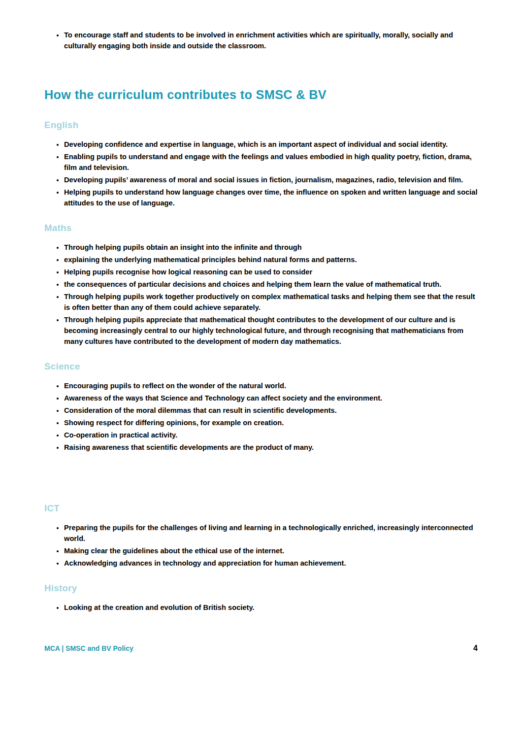To encourage staff and students to be involved in enrichment activities which are spiritually, morally, socially and culturally engaging both inside and outside the classroom.
How the curriculum contributes to SMSC & BV
English
Developing confidence and expertise in language, which is an important aspect of individual and social identity.
Enabling pupils to understand and engage with the feelings and values embodied in high quality poetry, fiction, drama, film and television.
Developing pupils’ awareness of moral and social issues in fiction, journalism, magazines, radio, television and film.
Helping pupils to understand how language changes over time, the influence on spoken and written language and social attitudes to the use of language.
Maths
Through helping pupils obtain an insight into the infinite and through
explaining the underlying mathematical principles behind natural forms and patterns.
Helping pupils recognise how logical reasoning can be used to consider
the consequences of particular decisions and choices and helping them learn the value of mathematical truth.
Through helping pupils work together productively on complex mathematical tasks and helping them see that the result is often better than any of them could achieve separately.
Through helping pupils appreciate that mathematical thought contributes to the development of our culture and is becoming increasingly central to our highly technological future, and through recognising that mathematicians from many cultures have contributed to the development of modern day mathematics.
Science
Encouraging pupils to reflect on the wonder of the natural world.
Awareness of the ways that Science and Technology can affect society and the environment.
Consideration of the moral dilemmas that can result in scientific developments.
Showing respect for differing opinions, for example on creation.
Co-operation in practical activity.
Raising awareness that scientific developments are the product of many.
ICT
Preparing the pupils for the challenges of living and learning in a technologically enriched, increasingly interconnected world.
Making clear the guidelines about the ethical use of the internet.
Acknowledging advances in technology and appreciation for human achievement.
History
Looking at the creation and evolution of British society.
MCA | SMSC and BV Policy 4